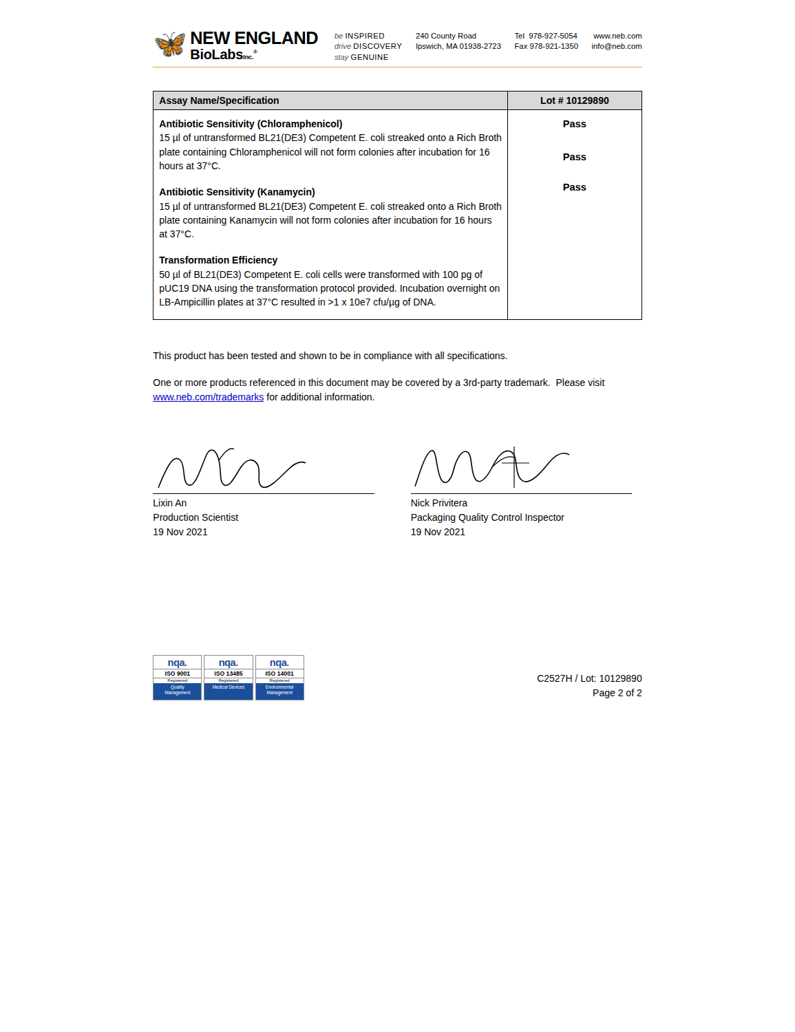🦋
NEW ENGLAND
BioLabsInc.®
be INSPIRED
drive DISCOVERY
stay GENUINE
240 County Road
Ipswich, MA 01938-2723
Tel 978-927-5054
Fax 978-921-1350
www.neb.com
info@neb.com
| Assay Name/Specification | Lot # 10129890 |
| --- | --- |
| Antibiotic Sensitivity (Chloramphenicol) 15 µl of untransformed BL21(DE3) Competent E. coli streaked onto a Rich Broth plate containing Chloramphenicol will not form colonies after incubation for 16 hours at 37°C. Antibiotic Sensitivity (Kanamycin) 15 µl of untransformed BL21(DE3) Competent E. coli streaked onto a Rich Broth plate containing Kanamycin will not form colonies after incubation for 16 hours at 37°C. Transformation Efficiency 50 µl of BL21(DE3) Competent E. coli cells were transformed with 100 pg of pUC19 DNA using the transformation protocol provided. Incubation overnight on LB-Ampicillin plates at 37°C resulted in >1 x 10e7 cfu/µg of DNA. | Pass Pass Pass |
This product has been tested and shown to be in compliance with all specifications.
One or more products referenced in this document may be covered by a 3rd-party trademark. Please visit www.neb.com/trademarks for additional information.
Lixin An
Production Scientist
19 Nov 2021
Nick Privitera
Packaging Quality Control Inspector
19 Nov 2021
nqa.
ISO 9001
Registered
Quality
Management
nqa.
ISO 13485
Registered
Medical Devices
nqa.
ISO 14001
Registered
Environmental
Management
C2527H / Lot: 10129890
Page 2 of 2